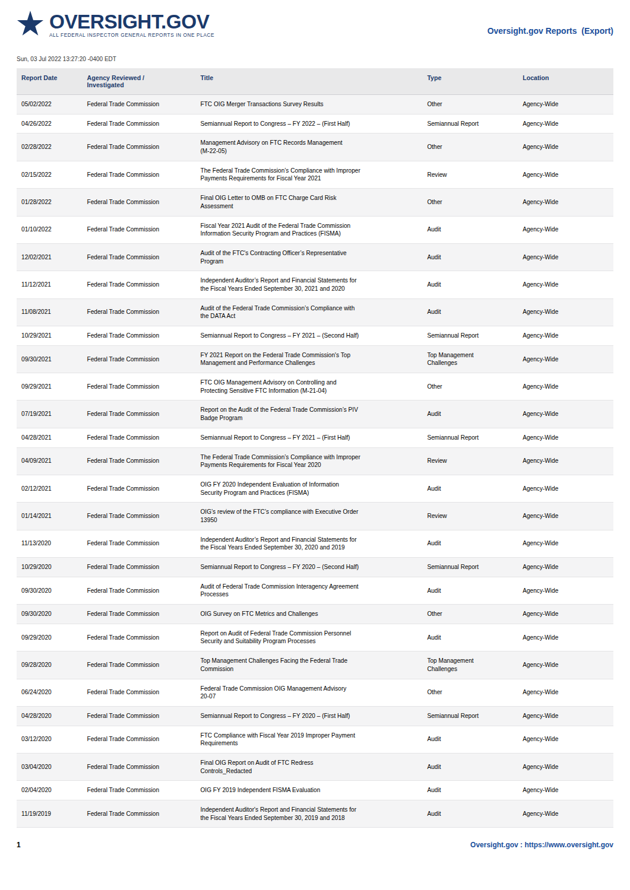OVERSIGHT.GOV
ALL FEDERAL INSPECTOR GENERAL REPORTS IN ONE PLACE
Oversight.gov Reports (Export)
Sun, 03 Jul 2022 13:27:20 -0400 EDT
| Report Date | Agency Reviewed / Investigated | Title | Type | Location |
| --- | --- | --- | --- | --- |
| 05/02/2022 | Federal Trade Commission | FTC OIG Merger Transactions Survey Results | Other | Agency-Wide |
| 04/26/2022 | Federal Trade Commission | Semiannual Report to Congress – FY 2022 – (First Half) | Semiannual Report | Agency-Wide |
| 02/28/2022 | Federal Trade Commission | Management Advisory on FTC Records Management (M-22-05) | Other | Agency-Wide |
| 02/15/2022 | Federal Trade Commission | The Federal Trade Commission’s Compliance with Improper Payments Requirements for Fiscal Year 2021 | Review | Agency-Wide |
| 01/28/2022 | Federal Trade Commission | Final OIG Letter to OMB on FTC Charge Card Risk Assessment | Other | Agency-Wide |
| 01/10/2022 | Federal Trade Commission | Fiscal Year 2021 Audit of the Federal Trade Commission Information Security Program and Practices (FISMA) | Audit | Agency-Wide |
| 12/02/2021 | Federal Trade Commission | Audit of the FTC's Contracting Officer’s Representative Program | Audit | Agency-Wide |
| 11/12/2021 | Federal Trade Commission | Independent Auditor’s Report and Financial Statements for the Fiscal Years Ended September 30, 2021 and 2020 | Audit | Agency-Wide |
| 11/08/2021 | Federal Trade Commission | Audit of the Federal Trade Commission’s Compliance with the DATA Act | Audit | Agency-Wide |
| 10/29/2021 | Federal Trade Commission | Semiannual Report to Congress – FY 2021 – (Second Half) | Semiannual Report | Agency-Wide |
| 09/30/2021 | Federal Trade Commission | FY 2021 Report on the Federal Trade Commission's Top Management and Performance Challenges | Top Management Challenges | Agency-Wide |
| 09/29/2021 | Federal Trade Commission | FTC OIG Management Advisory on Controlling and Protecting Sensitive FTC Information (M-21-04) | Other | Agency-Wide |
| 07/19/2021 | Federal Trade Commission | Report on the Audit of the Federal Trade Commission’s PIV Badge Program | Audit | Agency-Wide |
| 04/28/2021 | Federal Trade Commission | Semiannual Report to Congress – FY 2021 – (First Half) | Semiannual Report | Agency-Wide |
| 04/09/2021 | Federal Trade Commission | The Federal Trade Commission’s Compliance with Improper Payments Requirements for Fiscal Year 2020 | Review | Agency-Wide |
| 02/12/2021 | Federal Trade Commission | OIG FY 2020 Independent Evaluation of Information Security Program and Practices (FISMA) | Audit | Agency-Wide |
| 01/14/2021 | Federal Trade Commission | OIG’s review of the FTC’s compliance with Executive Order 13950 | Review | Agency-Wide |
| 11/13/2020 | Federal Trade Commission | Independent Auditor’s Report and Financial Statements for the Fiscal Years Ended September 30, 2020 and 2019 | Audit | Agency-Wide |
| 10/29/2020 | Federal Trade Commission | Semiannual Report to Congress – FY 2020 – (Second Half) | Semiannual Report | Agency-Wide |
| 09/30/2020 | Federal Trade Commission | Audit of Federal Trade Commission Interagency Agreement Processes | Audit | Agency-Wide |
| 09/30/2020 | Federal Trade Commission | OIG Survey on FTC Metrics and Challenges | Other | Agency-Wide |
| 09/29/2020 | Federal Trade Commission | Report on Audit of Federal Trade Commission Personnel Security and Suitability Program Processes | Audit | Agency-Wide |
| 09/28/2020 | Federal Trade Commission | Top Management Challenges Facing the Federal Trade Commission | Top Management Challenges | Agency-Wide |
| 06/24/2020 | Federal Trade Commission | Federal Trade Commission OIG Management Advisory 20-07 | Other | Agency-Wide |
| 04/28/2020 | Federal Trade Commission | Semiannual Report to Congress – FY 2020 – (First Half) | Semiannual Report | Agency-Wide |
| 03/12/2020 | Federal Trade Commission | FTC Compliance with Fiscal Year 2019 Improper Payment Requirements | Audit | Agency-Wide |
| 03/04/2020 | Federal Trade Commission | Final OIG Report on Audit of FTC Redress Controls_Redacted | Audit | Agency-Wide |
| 02/04/2020 | Federal Trade Commission | OIG FY 2019 Independent FISMA Evaluation | Audit | Agency-Wide |
| 11/19/2019 | Federal Trade Commission | Independent Auditor's Report and Financial Statements for the Fiscal Years Ended September 30, 2019 and 2018 | Audit | Agency-Wide |
1 Oversight.gov : https://www.oversight.gov